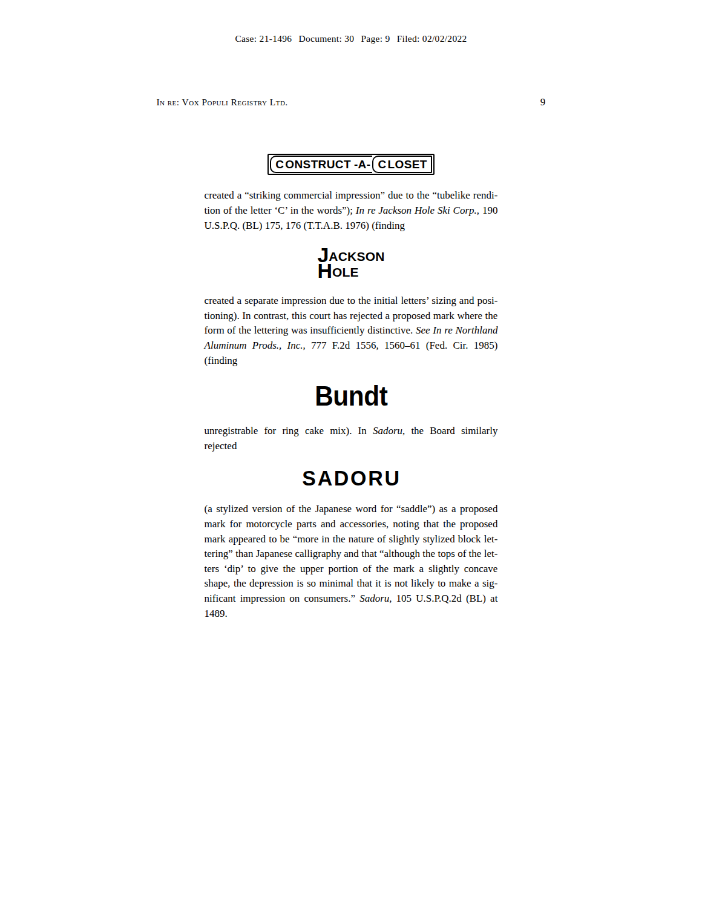Case: 21-1496 Document: 30 Page: 9 Filed: 02/02/2022
In re: Vox Populi Registry Ltd.
9
CONSTRUCT-A-CLOSET
created a “striking commercial impression” due to the “tubelike rendition of the letter ‘C’ in the words”); In re Jackson Hole Ski Corp., 190 U.S.P.Q. (BL) 175, 176 (T.T.A.B. 1976) (finding
JACKSON HOLE
created a separate impression due to the initial letters’ sizing and positioning). In contrast, this court has rejected a proposed mark where the form of the lettering was insufficiently distinctive. See In re Northland Aluminum Prods., Inc., 777 F.2d 1556, 1560–61 (Fed. Cir. 1985) (finding
Bundt
unregistrable for ring cake mix). In Sadoru, the Board similarly rejected
SADORU
(a stylized version of the Japanese word for “saddle”) as a proposed mark for motorcycle parts and accessories, noting that the proposed mark appeared to be “more in the nature of slightly stylized block lettering” than Japanese calligraphy and that “although the tops of the letters ‘dip’ to give the upper portion of the mark a slightly concave shape, the depression is so minimal that it is not likely to make a significant impression on consumers.” Sadoru, 105 U.S.P.Q.2d (BL) at 1489.